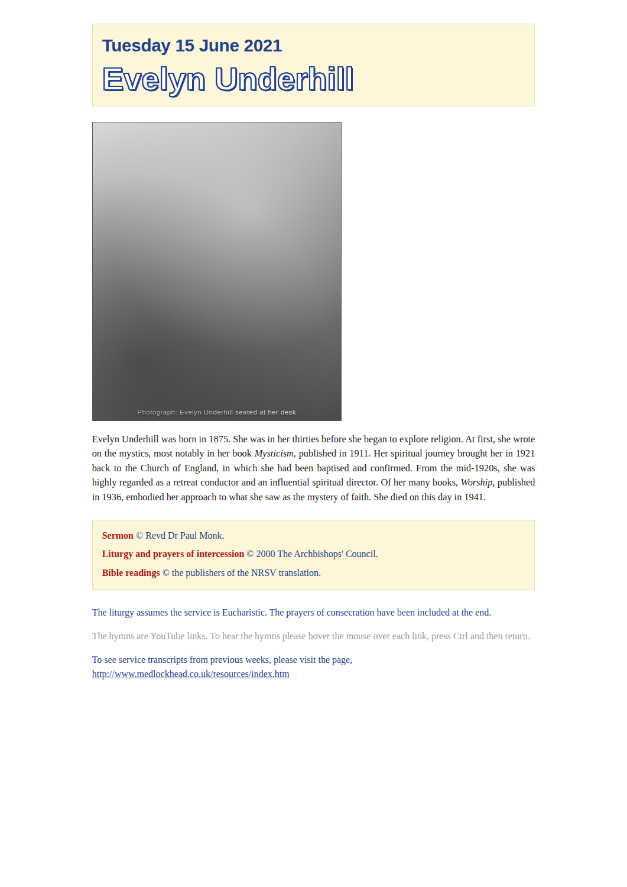Tuesday 15 June 2021
Evelyn Underhill
Photograph: Evelyn Underhill seated at her desk
Evelyn Underhill was born in 1875. She was in her thirties before she began to explore religion. At first, she wrote on the mystics, most notably in her book Mysticism, published in 1911. Her spiritual journey brought her in 1921 back to the Church of England, in which she had been baptised and confirmed. From the mid-1920s, she was highly regarded as a retreat conductor and an influential spiritual director. Of her many books, Worship, published in 1936, embodied her approach to what she saw as the mystery of faith. She died on this day in 1941.
Sermon © Revd Dr Paul Monk.
Liturgy and prayers of intercession © 2000 The Archbishops' Council.
Bible readings © the publishers of the NRSV translation.
The liturgy assumes the service is Eucharistic. The prayers of consecration have been included at the end.
The hymns are YouTube links. To hear the hymns please hover the mouse over each link, press Ctrl and then return.
To see service transcripts from previous weeks, please visit the page,
http://www.medlockhead.co.uk/resources/index.htm